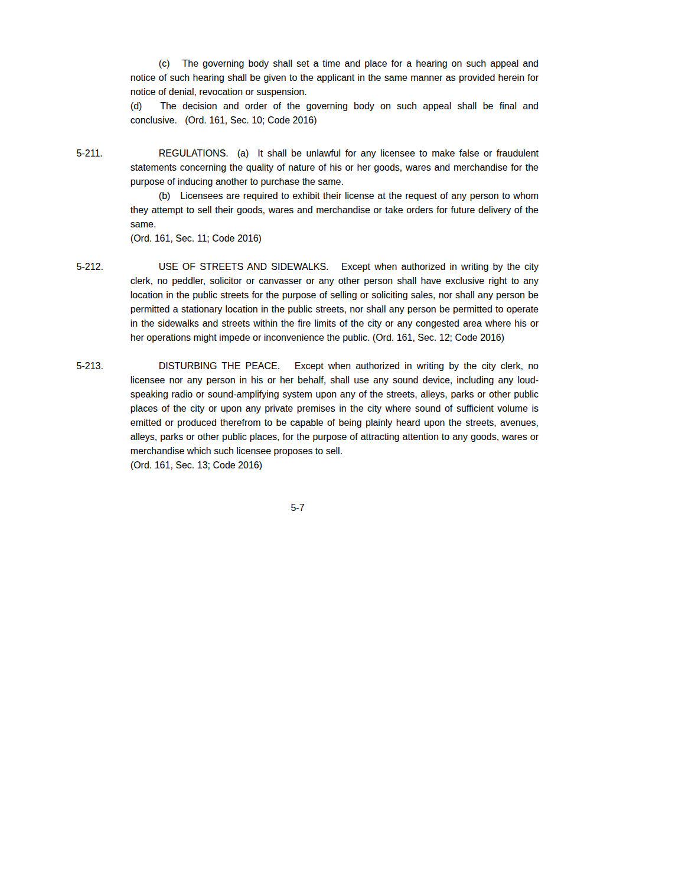(c) The governing body shall set a time and place for a hearing on such appeal and notice of such hearing shall be given to the applicant in the same manner as provided herein for notice of denial, revocation or suspension.
(d) The decision and order of the governing body on such appeal shall be final and conclusive. (Ord. 161, Sec. 10; Code 2016)
5-211.
REGULATIONS. (a) It shall be unlawful for any licensee to make false or fraudulent statements concerning the quality of nature of his or her goods, wares and merchandise for the purpose of inducing another to purchase the same.
(b) Licensees are required to exhibit their license at the request of any person to whom they attempt to sell their goods, wares and merchandise or take orders for future delivery of the same.
(Ord. 161, Sec. 11; Code 2016)
5-212.
USE OF STREETS AND SIDEWALKS. Except when authorized in writing by the city clerk, no peddler, solicitor or canvasser or any other person shall have exclusive right to any location in the public streets for the purpose of selling or soliciting sales, nor shall any person be permitted a stationary location in the public streets, nor shall any person be permitted to operate in the sidewalks and streets within the fire limits of the city or any congested area where his or her operations might impede or inconvenience the public. (Ord. 161, Sec. 12; Code 2016)
5-213.
DISTURBING THE PEACE. Except when authorized in writing by the city clerk, no licensee nor any person in his or her behalf, shall use any sound device, including any loud-speaking radio or sound-amplifying system upon any of the streets, alleys, parks or other public places of the city or upon any private premises in the city where sound of sufficient volume is emitted or produced therefrom to be capable of being plainly heard upon the streets, avenues, alleys, parks or other public places, for the purpose of attracting attention to any goods, wares or merchandise which such licensee proposes to sell.
(Ord. 161, Sec. 13; Code 2016)
5-7